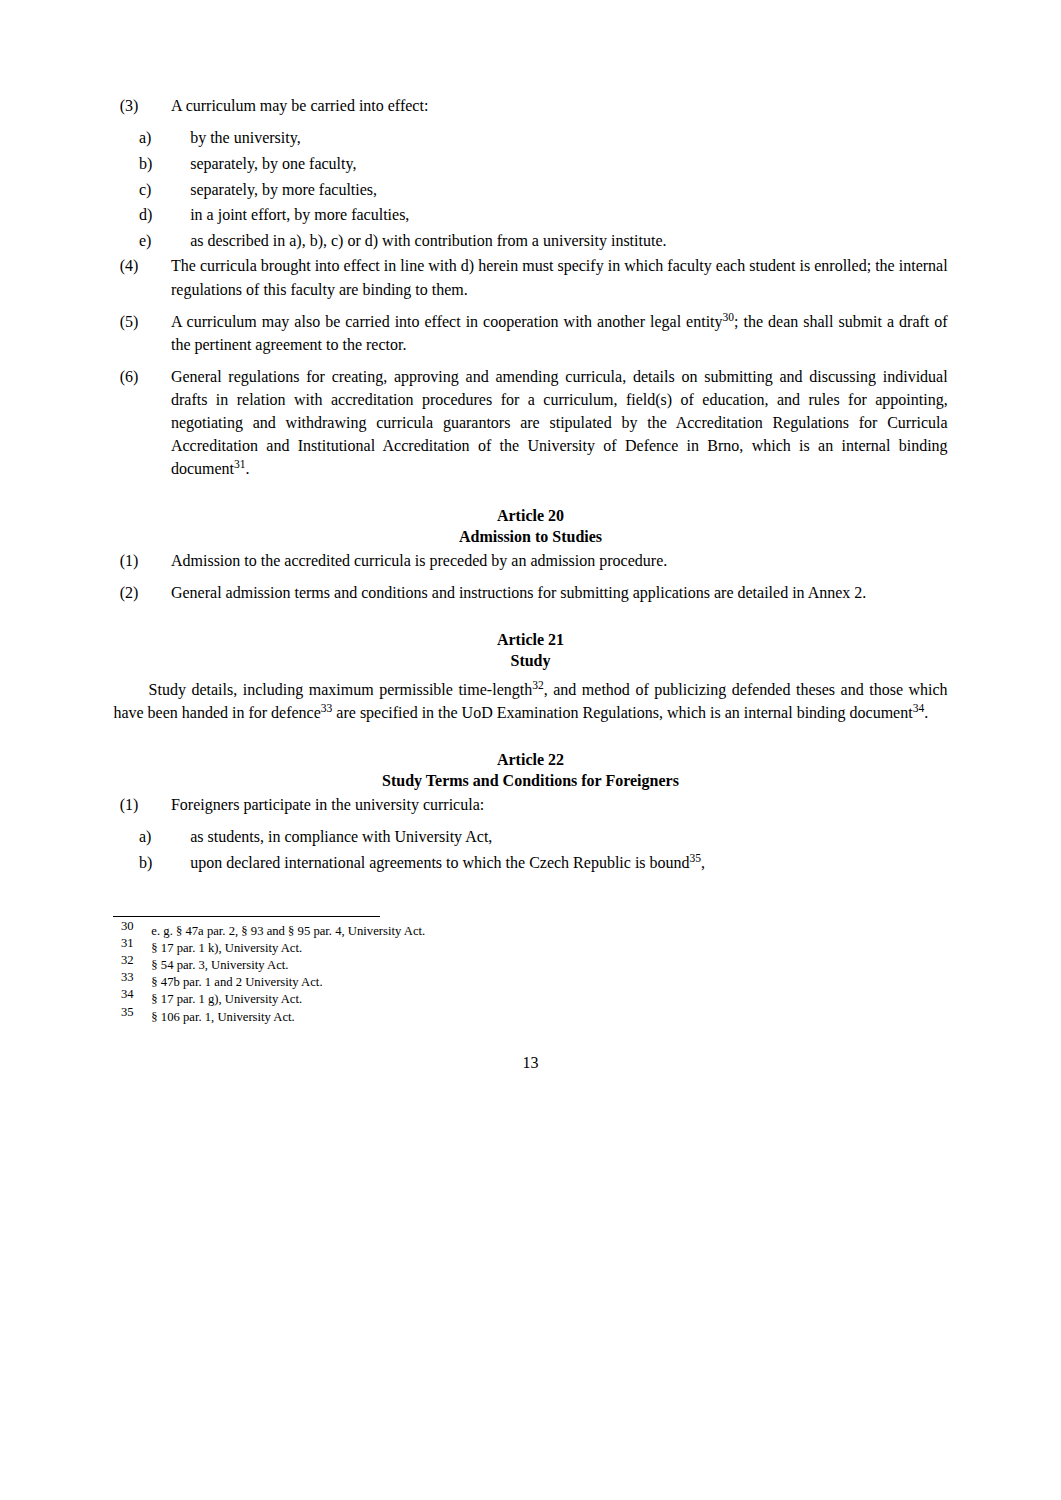(3)
A curriculum may be carried into effect:
a)
by the university,
b)
separately, by one faculty,
c)
separately, by more faculties,
d)
in a joint effort, by more faculties,
e)
as described in a), b), c) or d) with contribution from a university institute.
(4)
The curricula brought into effect in line with d) herein must specify in which faculty each student is enrolled; the internal regulations of this faculty are binding to them.
(5)
A curriculum may also be carried into effect in cooperation with another legal entity30; the dean shall submit a draft of the pertinent agreement to the rector.
(6)
General regulations for creating, approving and amending curricula, details on submitting and discussing individual drafts in relation with accreditation procedures for a curriculum, field(s) of education, and rules for appointing, negotiating and withdrawing curricula guarantors are stipulated by the Accreditation Regulations for Curricula Accreditation and Institutional Accreditation of the University of Defence in Brno, which is an internal binding document31.
Article 20Admission to Studies
(1)
Admission to the accredited curricula is preceded by an admission procedure.
(2)
General admission terms and conditions and instructions for submitting applications are detailed in Annex 2.
Article 21Study
Study details, including maximum permissible time-length32, and method of publicizing defended theses and those which have been handed in for defence33 are specified in the UoD Examination Regulations, which is an internal binding document34.
Article 22Study Terms and Conditions for Foreigners
(1)
Foreigners participate in the university curricula:
a)
as students, in compliance with University Act,
b)
upon declared international agreements to which the Czech Republic is bound35,
30
e. g. § 47a par. 2, § 93 and § 95 par. 4, University Act.
31
§ 17 par. 1 k), University Act.
32
§ 54 par. 3, University Act.
33
§ 47b par. 1 and 2 University Act.
34
§ 17 par. 1 g), University Act.
35
§ 106 par. 1, University Act.
13